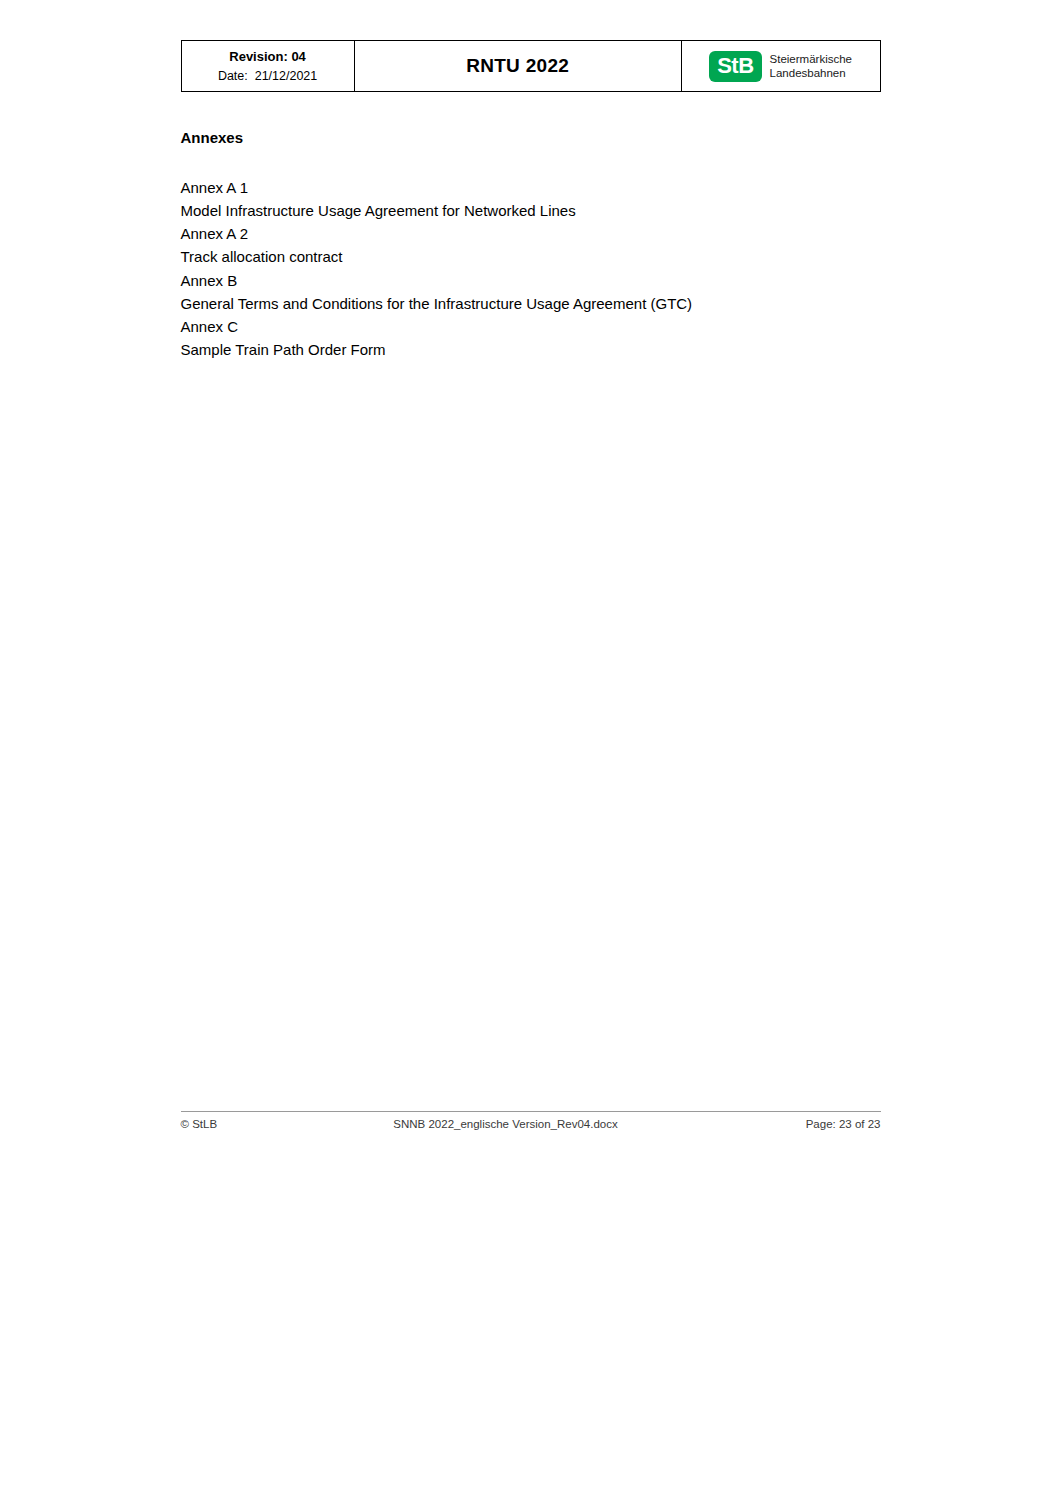| Revision: 04 Date: 21/12/2021 | RNTU 2022 | StB Steiermärkische Landesbahnen |
Annexes
Annex A 1
Model Infrastructure Usage Agreement for Networked Lines
Annex A 2
Track allocation contract
Annex B
General Terms and Conditions for the Infrastructure Usage Agreement (GTC)
Annex C
Sample Train Path Order Form
© StLB
SNNB 2022_englische Version_Rev04.docx
Page: 23 of 23